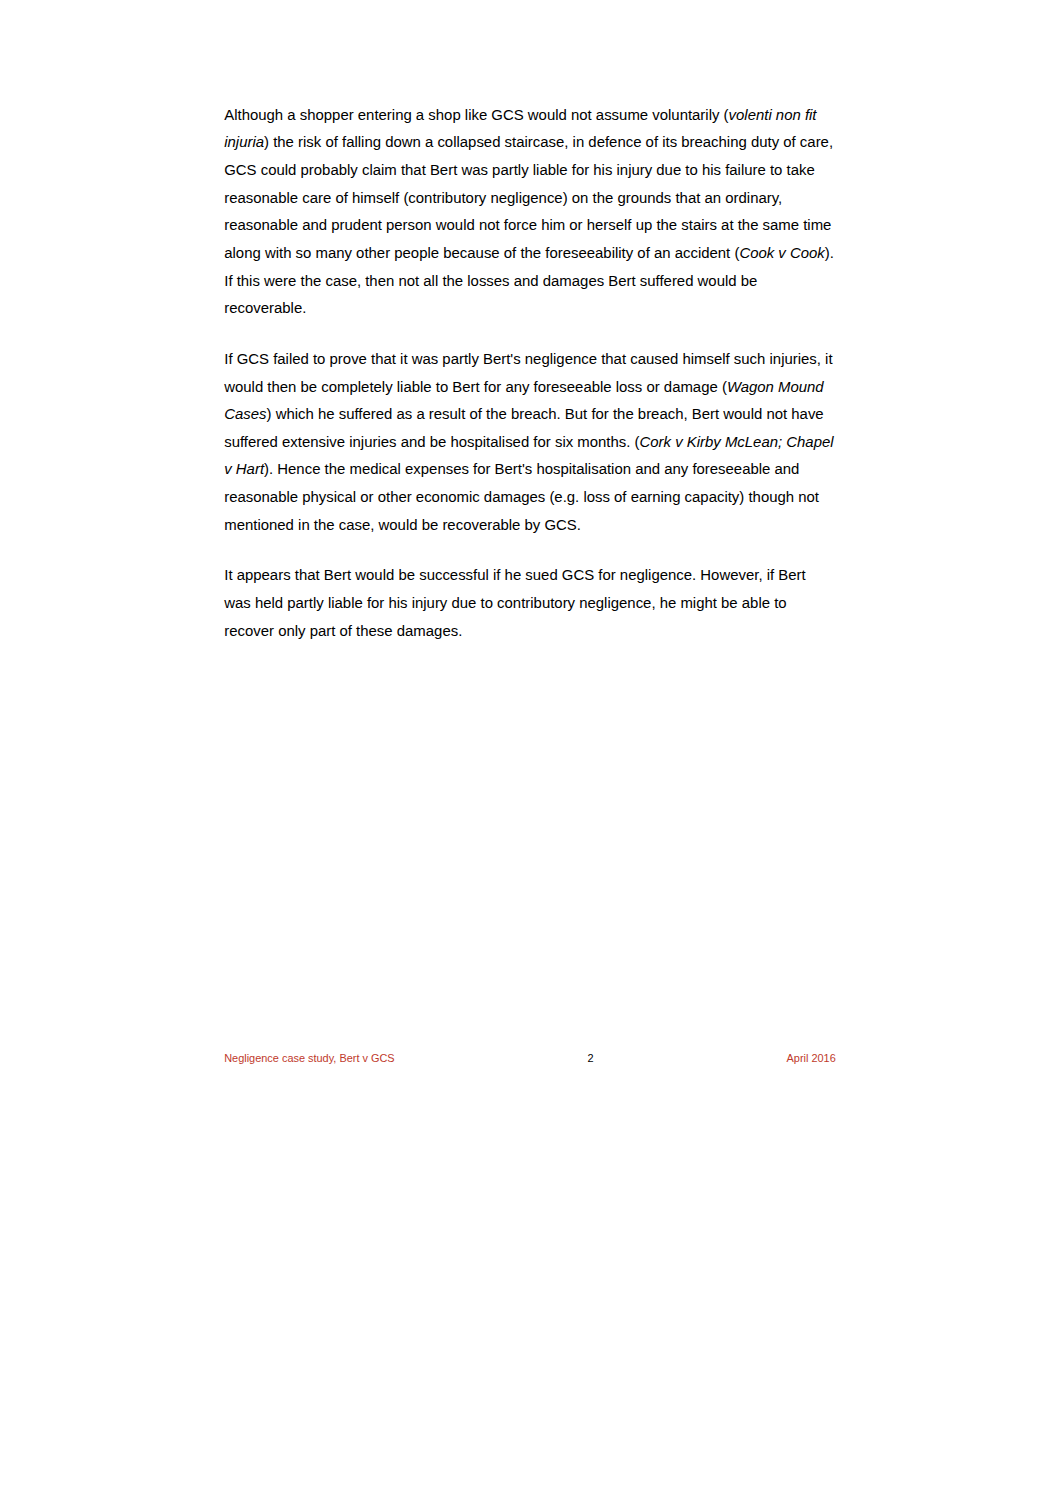Although a shopper entering a shop like GCS would not assume voluntarily (volenti non fit injuria) the risk of falling down a collapsed staircase, in defence of its breaching duty of care, GCS could probably claim that Bert was partly liable for his injury due to his failure to take reasonable care of himself (contributory negligence) on the grounds that an ordinary, reasonable and prudent person would not force him or herself up the stairs at the same time along with so many other people because of the foreseeability of an accident (Cook v Cook). If this were the case, then not all the losses and damages Bert suffered would be recoverable.
If GCS failed to prove that it was partly Bert's negligence that caused himself such injuries, it would then be completely liable to Bert for any foreseeable loss or damage (Wagon Mound Cases) which he suffered as a result of the breach. But for the breach, Bert would not have suffered extensive injuries and be hospitalised for six months. (Cork v Kirby McLean; Chapel v Hart). Hence the medical expenses for Bert's hospitalisation and any foreseeable and reasonable physical or other economic damages (e.g. loss of earning capacity) though not mentioned in the case, would be recoverable by GCS.
It appears that Bert would be successful if he sued GCS for negligence. However, if Bert was held partly liable for his injury due to contributory negligence, he might be able to recover only part of these damages.
Negligence case study, Bert v GCS 2 April 2016